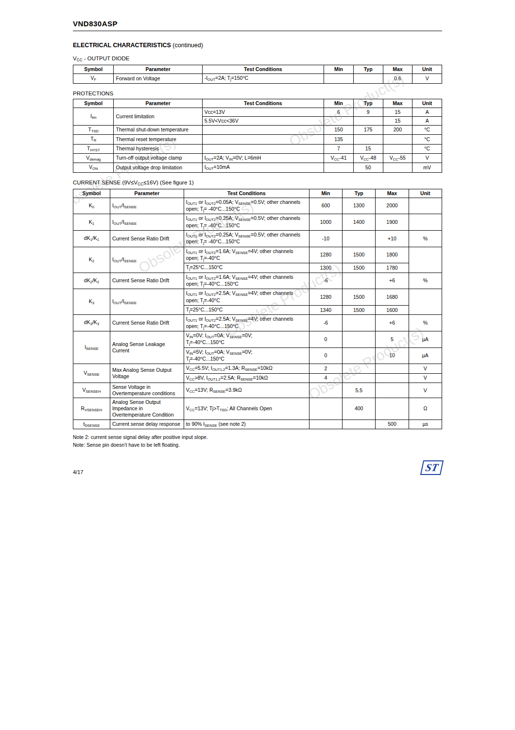Obsolete Product(s) Obsolete Product(s) Obsolete Product(s) Obsolete Product(s) Obsolete Product(s)
VND830ASP
ELECTRICAL CHARACTERISTICS (continued)
VCC - OUTPUT DIODE
| Symbol | Parameter | Test Conditions | Min | Typ | Max | Unit |
| --- | --- | --- | --- | --- | --- | --- |
| V F | Forward on Voltage | -I OUT =2A; T j =150°C | | | 0.6 | V |
PROTECTIONS
| Symbol | Parameter | Test Conditions | Min | Typ | Max | Unit |
| --- | --- | --- | --- | --- | --- | --- |
| I lim | Current limitation | Vcc=13V | 6 | 9 | 15 | A |
| 5.5V<Vcc<36V | | | 15 | A |
| T TSD | Thermal shut-down temperature | | 150 | 175 | 200 | °C |
| T R | Thermal reset temperature | | 135 | | | °C |
| T HYST | Thermal hysteresis | | 7 | 15 | | °C |
| V demag | Turn-off output voltage clamp | I OUT =2A; V IN =0V; L=6mH | V CC -41 | V CC -48 | V CC -55 | V |
| V ON | Output voltage drop limitation | I OUT =10mA | | 50 | | mV |
CURRENT SENSE (9V≤VCC≤16V) (See figure 1)
| Symbol | Parameter | Test Conditions | Min | Typ | Max | Unit |
| --- | --- | --- | --- | --- | --- | --- |
| K 0 | I OUT /I SENSE | I OUT1 or I OUT2 =0.05A; V SENSE =0.5V; other channels open; T j = -40°C...150°C | 600 | 1300 | 2000 | |
| K 1 | I OUT /I SENSE | I OUT1 or I OUT2 =0.25A; V SENSE =0.5V; other channels open; T j = -40°C...150°C | 1000 | 1400 | 1900 | |
| dK 1 /K 1 | Current Sense Ratio Drift | I OUT1 or I OUT2 =0.25A; V SENSE =0.5V; other channels open; T j = -40°C...150°C | -10 | | +10 | % |
| K 2 | I OUT /I SENSE | I OUT1 or I OUT2 =1.6A; V SENSE =4V; other channels open; T j =-40°C | 1280 | 1500 | 1800 | |
| T j =25°C...150°C | 1300 | 1500 | 1780 |
| dK 2 /K 2 | Current Sense Ratio Drift | I OUT1 or I OUT2 =1.6A; V SENSE =4V; other channels open; T j =-40°C...150°C | -6 | | +6 | % |
| K 3 | I OUT /I SENSE | I OUT1 or I OUT2 =2.5A; V SENSE =4V; other channels open; T j =-40°C | 1280 | 1500 | 1680 | |
| T j =25°C...150°C | 1340 | 1500 | 1600 |
| dK 3 /K 3 | Current Sense Ratio Drift | I OUT1 or I OUT2 =2.5A; V SENSE =4V; other channels open; T j =-40°C...150°C | -6 | | +6 | % |
| I SENSE | Analog Sense Leakage Current | V IN =0V; I OUT =0A; V SENSE =0V; T j =-40°C...150°C | 0 | | 5 | µA |
| V IN =5V; I OUT =0A; V SENSE =0V; T j =-40°C...150°C | 0 | | 10 | µA |
| V SENSE | Max Analog Sense Output Voltage | V CC =5.5V; I OUT1,2 =1.3A; R SENSE =10kΩ | 2 | | | V |
| V CC >8V, I OUT1,2 =2.5A; R SENSE =10kΩ | 4 | | | V |
| V SENSEH | Sense Voltage in Overtemperature conditions | V CC =13V; R SENSE =3.9kΩ | | 5.5 | | V |
| R VSENSEH | Analog Sense Output Impedance in Overtemperature Condition | V CC =13V; Tj>T TSD ; All Channels Open | | 400 | | Ω |
| t DSENSE | Current sense delay response | to 90% I SENSE (see note 2) | | | 500 | µs |
Note 2: current sense signal delay after positive input slope.
Note: Sense pin doesn’t have to be left floating.
4/17
ST